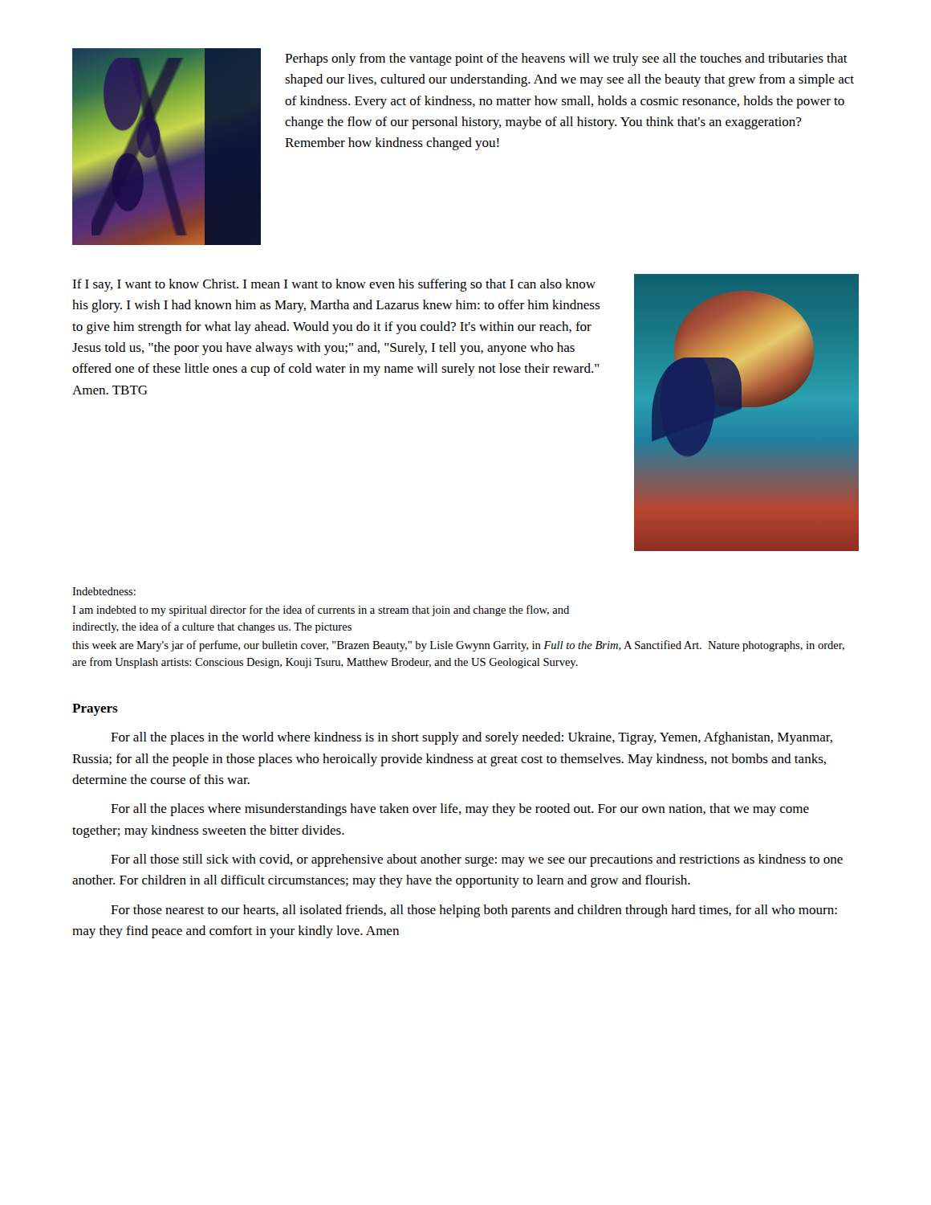Perhaps only from the vantage point of the heavens will we truly see all the touches and tributaries that shaped our lives, cultured our understanding. And we may see all the beauty that grew from a simple act of kindness. Every act of kindness, no matter how small, holds a cosmic resonance, holds the power to change the flow of our personal history, maybe of all history. You think that's an exaggeration? Remember how kindness changed you!
If I say, I want to know Christ. I mean I want to know even his suffering so that I can also know his glory. I wish I had known him as Mary, Martha and Lazarus knew him: to offer him kindness to give him strength for what lay ahead. Would you do it if you could? It's within our reach, for Jesus told us, "the poor you have always with you;" and, "Surely, I tell you, anyone who has offered one of these little ones a cup of cold water in my name will surely not lose their reward." Amen. TBTG
Indebtedness:
I am indebted to my spiritual director for the idea of currents in a stream that join and change the flow, and indirectly, the idea of a culture that changes us. The pictures
this week are Mary's jar of perfume, our bulletin cover, "Brazen Beauty," by Lisle Gwynn Garrity, in Full to the Brim, A Sanctified Art. Nature photographs, in order, are from Unsplash artists: Conscious Design, Kouji Tsuru, Matthew Brodeur, and the US Geological Survey.
Prayers
For all the places in the world where kindness is in short supply and sorely needed: Ukraine, Tigray, Yemen, Afghanistan, Myanmar, Russia; for all the people in those places who heroically provide kindness at great cost to themselves. May kindness, not bombs and tanks, determine the course of this war.
For all the places where misunderstandings have taken over life, may they be rooted out. For our own nation, that we may come together; may kindness sweeten the bitter divides.
For all those still sick with covid, or apprehensive about another surge: may we see our precautions and restrictions as kindness to one another. For children in all difficult circumstances; may they have the opportunity to learn and grow and flourish.
For those nearest to our hearts, all isolated friends, all those helping both parents and children through hard times, for all who mourn: may they find peace and comfort in your kindly love. Amen